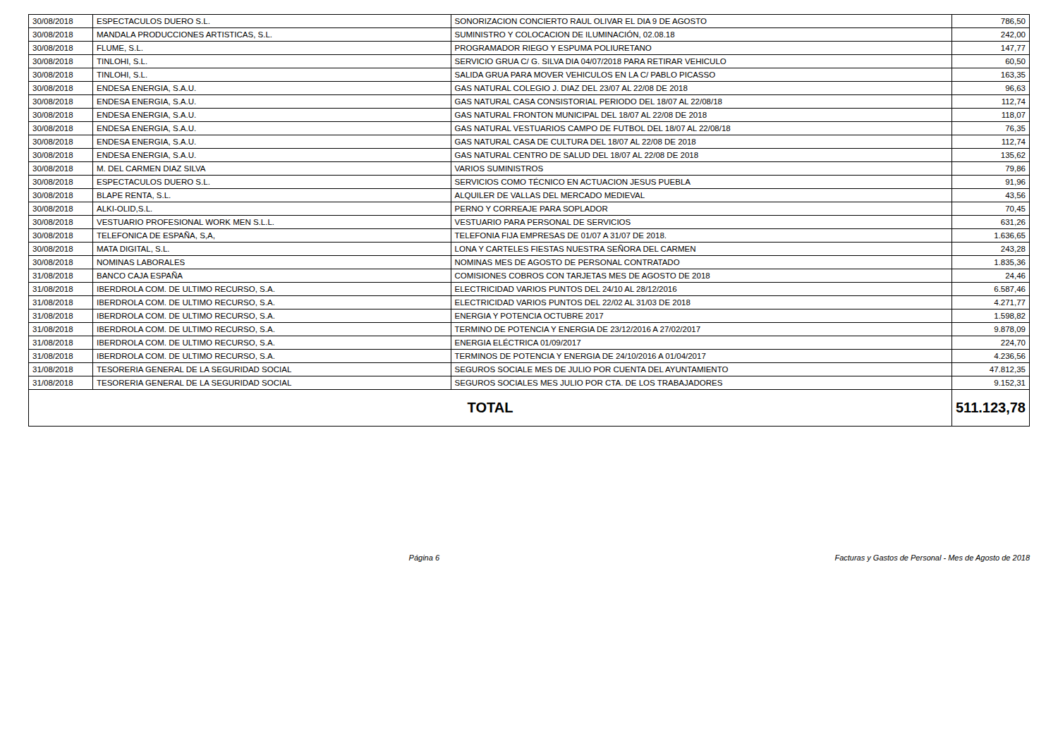| 30/08/2018 | ESPECTACULOS DUERO S.L. | SONORIZACION CONCIERTO RAUL OLIVAR EL DIA 9 DE AGOSTO | 786,50 |
| 30/08/2018 | MANDALA PRODUCCIONES ARTISTICAS, S.L. | SUMINISTRO Y COLOCACION DE ILUMINACIÓN, 02.08.18 | 242,00 |
| 30/08/2018 | FLUME, S.L. | PROGRAMADOR RIEGO Y ESPUMA POLIURETANO | 147,77 |
| 30/08/2018 | TINLOHI, S.L. | SERVICIO GRUA C/ G. SILVA DIA 04/07/2018 PARA RETIRAR VEHICULO | 60,50 |
| 30/08/2018 | TINLOHI, S.L. | SALIDA GRUA PARA MOVER VEHICULOS EN LA C/ PABLO PICASSO | 163,35 |
| 30/08/2018 | ENDESA ENERGIA, S.A.U. | GAS NATURAL COLEGIO J. DIAZ DEL 23/07 AL 22/08 DE 2018 | 96,63 |
| 30/08/2018 | ENDESA ENERGIA, S.A.U. | GAS NATURAL CASA CONSISTORIAL PERIODO DEL 18/07 AL 22/08/18 | 112,74 |
| 30/08/2018 | ENDESA ENERGIA, S.A.U. | GAS NATURAL FRONTON MUNICIPAL DEL 18/07 AL 22/08 DE 2018 | 118,07 |
| 30/08/2018 | ENDESA ENERGIA, S.A.U. | GAS NATURAL VESTUARIOS CAMPO DE FUTBOL DEL 18/07 AL 22/08/18 | 76,35 |
| 30/08/2018 | ENDESA ENERGIA, S.A.U. | GAS NATURAL CASA DE CULTURA DEL 18/07 AL 22/08 DE 2018 | 112,74 |
| 30/08/2018 | ENDESA ENERGIA, S.A.U. | GAS NATURAL CENTRO DE SALUD DEL 18/07 AL 22/08 DE 2018 | 135,62 |
| 30/08/2018 | M. DEL CARMEN DIAZ SILVA | VARIOS SUMINISTROS | 79,86 |
| 30/08/2018 | ESPECTACULOS DUERO S.L. | SERVICIOS COMO TÉCNICO EN ACTUACION JESUS PUEBLA | 91,96 |
| 30/08/2018 | BLAPE RENTA, S.L. | ALQUILER DE VALLAS DEL MERCADO MEDIEVAL | 43,56 |
| 30/08/2018 | ALKI-OLID,S.L. | PERNO Y CORREAJE PARA SOPLADOR | 70,45 |
| 30/08/2018 | VESTUARIO PROFESIONAL WORK MEN S.L.L. | VESTUARIO PARA PERSONAL DE SERVICIOS | 631,26 |
| 30/08/2018 | TELEFONICA DE ESPAÑA, S,A, | TELEFONIA FIJA EMPRESAS DE 01/07 A 31/07 DE 2018. | 1.636,65 |
| 30/08/2018 | MATA DIGITAL, S.L. | LONA Y CARTELES FIESTAS NUESTRA SEÑORA DEL CARMEN | 243,28 |
| 30/08/2018 | NOMINAS LABORALES | NOMINAS MES DE AGOSTO DE PERSONAL CONTRATADO | 1.835,36 |
| 31/08/2018 | BANCO CAJA ESPAÑA | COMISIONES COBROS CON TARJETAS MES DE AGOSTO DE 2018 | 24,46 |
| 31/08/2018 | IBERDROLA COM. DE ULTIMO RECURSO, S.A. | ELECTRICIDAD VARIOS PUNTOS DEL 24/10 AL 28/12/2016 | 6.587,46 |
| 31/08/2018 | IBERDROLA COM. DE ULTIMO RECURSO, S.A. | ELECTRICIDAD VARIOS PUNTOS DEL 22/02 AL 31/03 DE 2018 | 4.271,77 |
| 31/08/2018 | IBERDROLA COM. DE ULTIMO RECURSO, S.A. | ENERGIA Y POTENCIA OCTUBRE 2017 | 1.598,82 |
| 31/08/2018 | IBERDROLA COM. DE ULTIMO RECURSO, S.A. | TERMINO DE POTENCIA Y ENERGIA DE 23/12/2016 A 27/02/2017 | 9.878,09 |
| 31/08/2018 | IBERDROLA COM. DE ULTIMO RECURSO, S.A. | ENERGIA ELÉCTRICA 01/09/2017 | 224,70 |
| 31/08/2018 | IBERDROLA COM. DE ULTIMO RECURSO, S.A. | TERMINOS DE POTENCIA Y ENERGIA DE 24/10/2016 A 01/04/2017 | 4.236,56 |
| 31/08/2018 | TESORERIA GENERAL DE LA SEGURIDAD SOCIAL | SEGUROS SOCIALE MES DE JULIO POR CUENTA DEL AYUNTAMIENTO | 47.812,35 |
| 31/08/2018 | TESORERIA GENERAL DE LA SEGURIDAD SOCIAL | SEGUROS SOCIALES MES JULIO POR CTA. DE LOS TRABAJADORES | 9.152,31 |
| TOTAL | 511.123,78 |
Página 6 Facturas y Gastos de Personal - Mes de Agosto de 2018